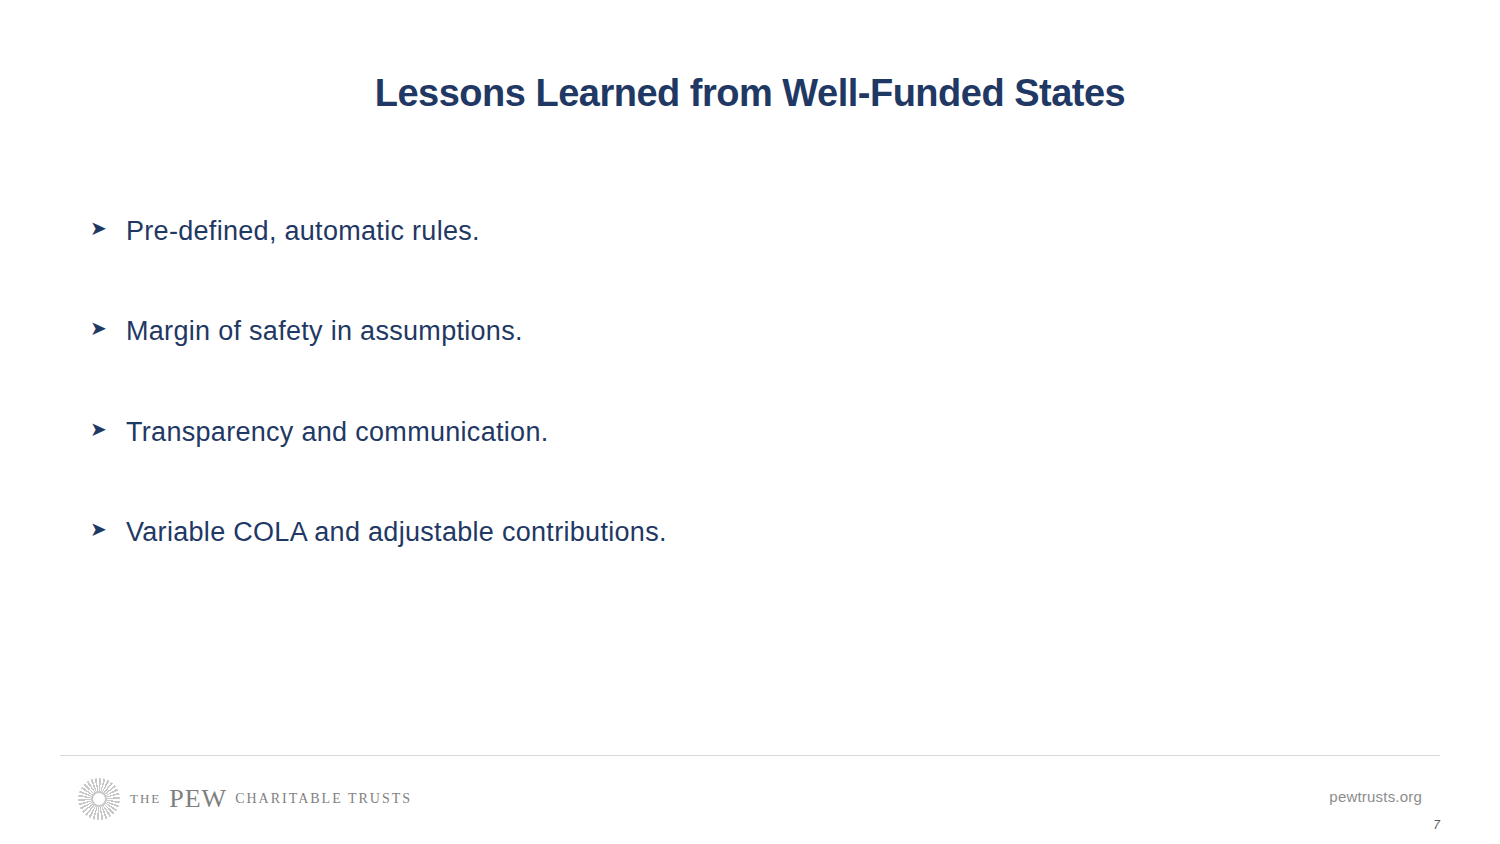Lessons Learned from Well-Funded States
Pre-defined, automatic rules.
Margin of safety in assumptions.
Transparency and communication.
Variable COLA and adjustable contributions.
THE PEW CHARITABLE TRUSTS
pewtrusts.org
7